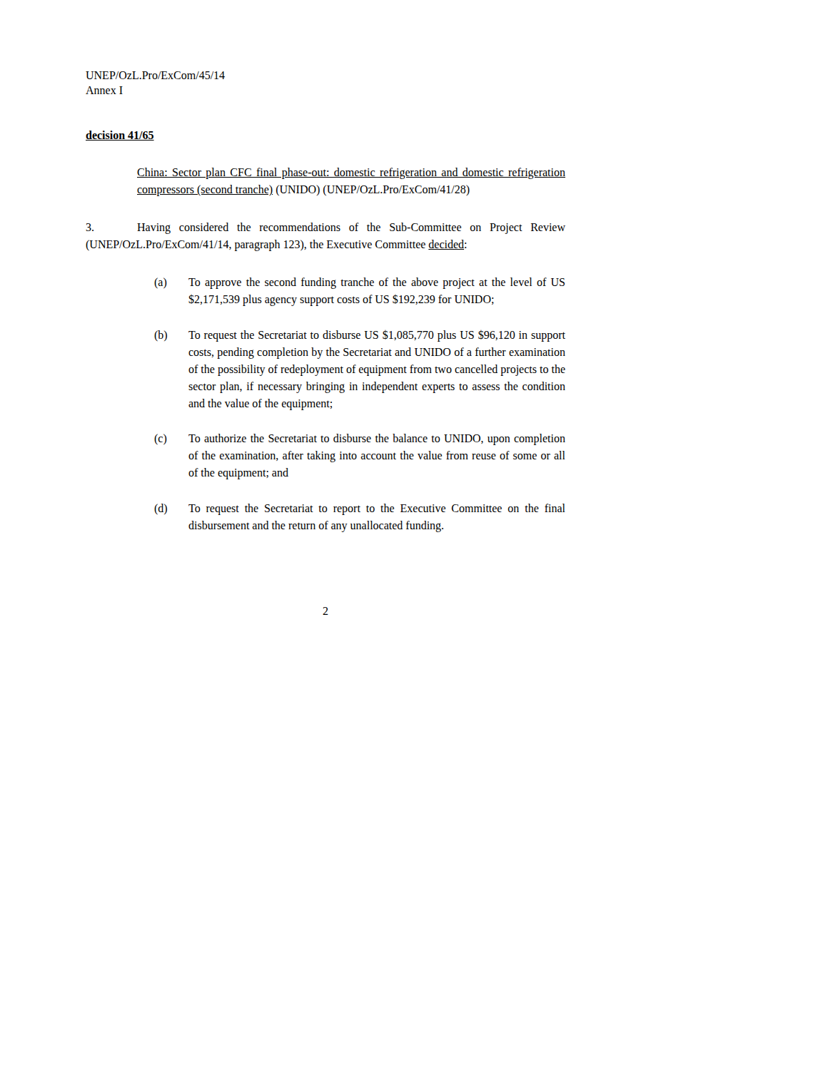UNEP/OzL.Pro/ExCom/45/14
Annex I
decision 41/65
China: Sector plan CFC final phase-out: domestic refrigeration and domestic refrigeration compressors (second tranche) (UNIDO) (UNEP/OzL.Pro/ExCom/41/28)
3. Having considered the recommendations of the Sub-Committee on Project Review (UNEP/OzL.Pro/ExCom/41/14, paragraph 123), the Executive Committee decided:
(a) To approve the second funding tranche of the above project at the level of US $2,171,539 plus agency support costs of US $192,239 for UNIDO;
(b) To request the Secretariat to disburse US $1,085,770 plus US $96,120 in support costs, pending completion by the Secretariat and UNIDO of a further examination of the possibility of redeployment of equipment from two cancelled projects to the sector plan, if necessary bringing in independent experts to assess the condition and the value of the equipment;
(c) To authorize the Secretariat to disburse the balance to UNIDO, upon completion of the examination, after taking into account the value from reuse of some or all of the equipment; and
(d) To request the Secretariat to report to the Executive Committee on the final disbursement and the return of any unallocated funding.
2